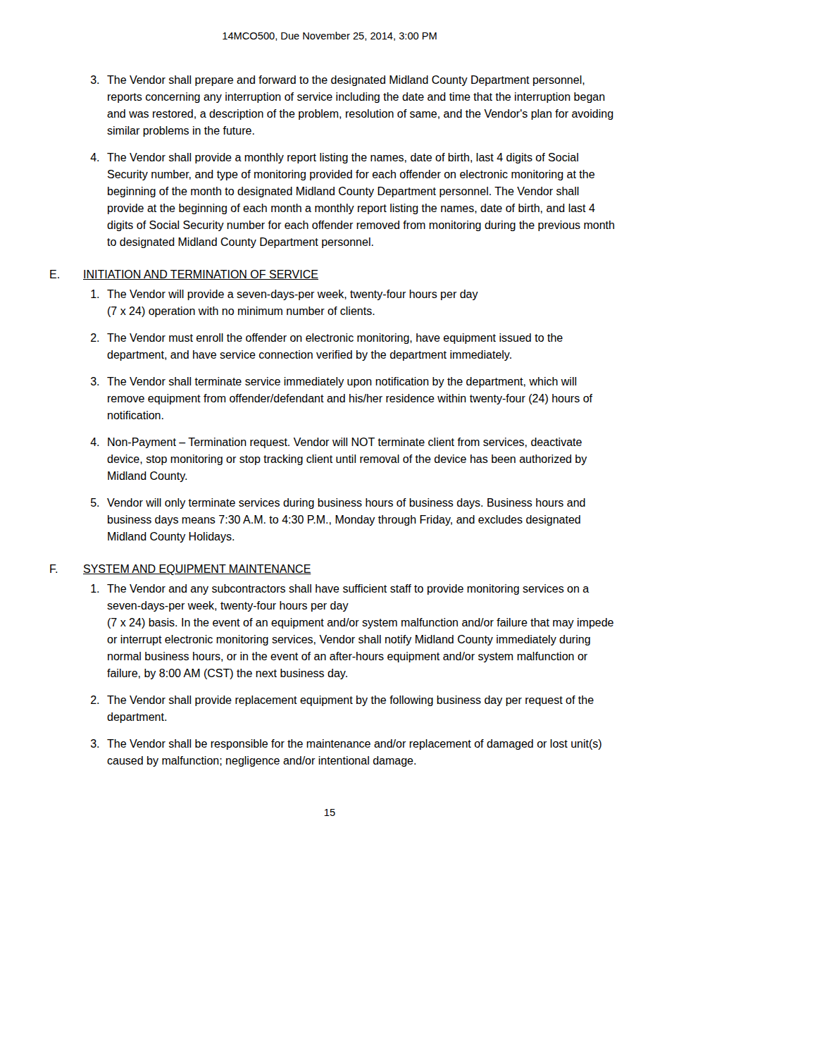14MCO500, Due November 25, 2014, 3:00 PM
The Vendor shall prepare and forward to the designated Midland County Department personnel, reports concerning any interruption of service including the date and time that the interruption began and was restored, a description of the problem, resolution of same, and the Vendor's plan for avoiding similar problems in the future.
The Vendor shall provide a monthly report listing the names, date of birth, last 4 digits of Social Security number, and type of monitoring provided for each offender on electronic monitoring at the beginning of the month to designated Midland County Department personnel. The Vendor shall provide at the beginning of each month a monthly report listing the names, date of birth, and last 4 digits of Social Security number for each offender removed from monitoring during the previous month to designated Midland County Department personnel.
E.
INITIATION AND TERMINATION OF SERVICE
The Vendor will provide a seven-days-per week, twenty-four hours per day
(7 x 24) operation with no minimum number of clients.
The Vendor must enroll the offender on electronic monitoring, have equipment issued to the department, and have service connection verified by the department immediately.
The Vendor shall terminate service immediately upon notification by the department, which will remove equipment from offender/defendant and his/her residence within twenty-four (24) hours of notification.
Non-Payment – Termination request. Vendor will NOT terminate client from services, deactivate device, stop monitoring or stop tracking client until removal of the device has been authorized by Midland County.
Vendor will only terminate services during business hours of business days. Business hours and business days means 7:30 A.M. to 4:30 P.M., Monday through Friday, and excludes designated Midland County Holidays.
F.
SYSTEM AND EQUIPMENT MAINTENANCE
The Vendor and any subcontractors shall have sufficient staff to provide monitoring services on a seven-days-per week, twenty-four hours per day
(7 x 24) basis. In the event of an equipment and/or system malfunction and/or failure that may impede or interrupt electronic monitoring services, Vendor shall notify Midland County immediately during normal business hours, or in the event of an after-hours equipment and/or system malfunction or failure, by 8:00 AM (CST) the next business day.
The Vendor shall provide replacement equipment by the following business day per request of the department.
The Vendor shall be responsible for the maintenance and/or replacement of damaged or lost unit(s) caused by malfunction; negligence and/or intentional damage.
15